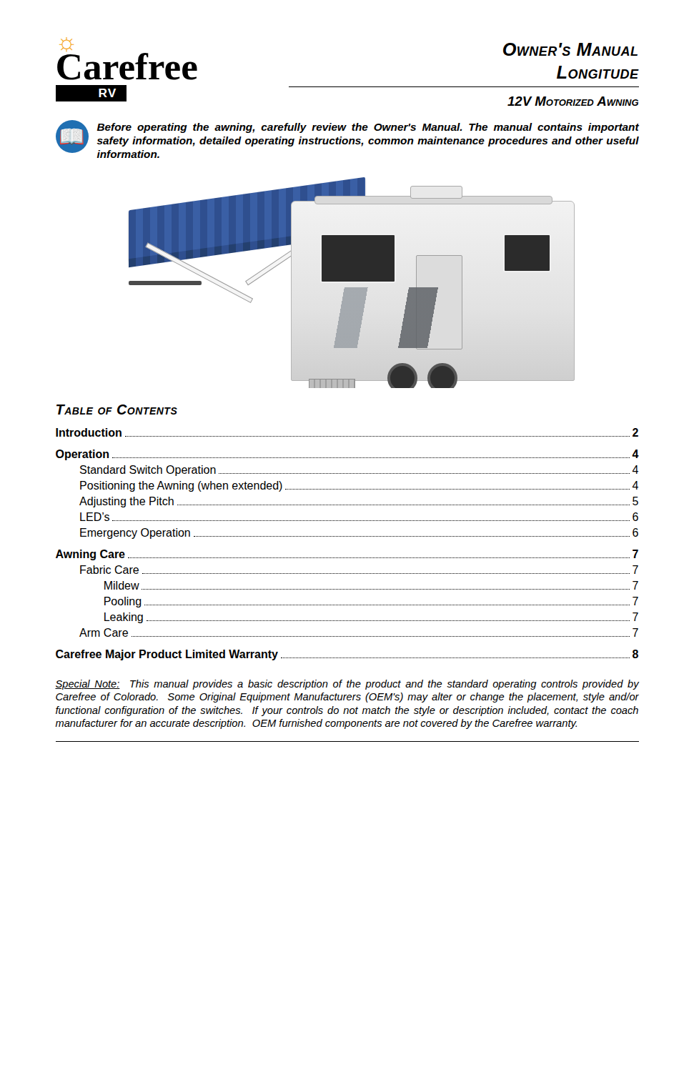☼
Carefree
RV
Owner's Manual
Longitude
12V Motorized Awning
📖
Before operating the awning, carefully review the Owner's Manual. The manual contains important safety information, detailed operating instructions, common maintenance procedures and other useful information.
Table of Contents
Introduction 2
Operation 4
Standard Switch Operation 4
Positioning the Awning (when extended) 4
Adjusting the Pitch 5
LED’s 6
Emergency Operation 6
Awning Care 7
Fabric Care 7
Mildew 7
Pooling 7
Leaking 7
Arm Care 7
Carefree Major Product Limited Warranty 8
Special Note: This manual provides a basic description of the product and the standard operating controls provided by Carefree of Colorado. Some Original Equipment Manufacturers (OEM's) may alter or change the placement, style and/or functional configuration of the switches. If your controls do not match the style or description included, contact the coach manufacturer for an accurate description. OEM furnished components are not covered by the Carefree warranty.